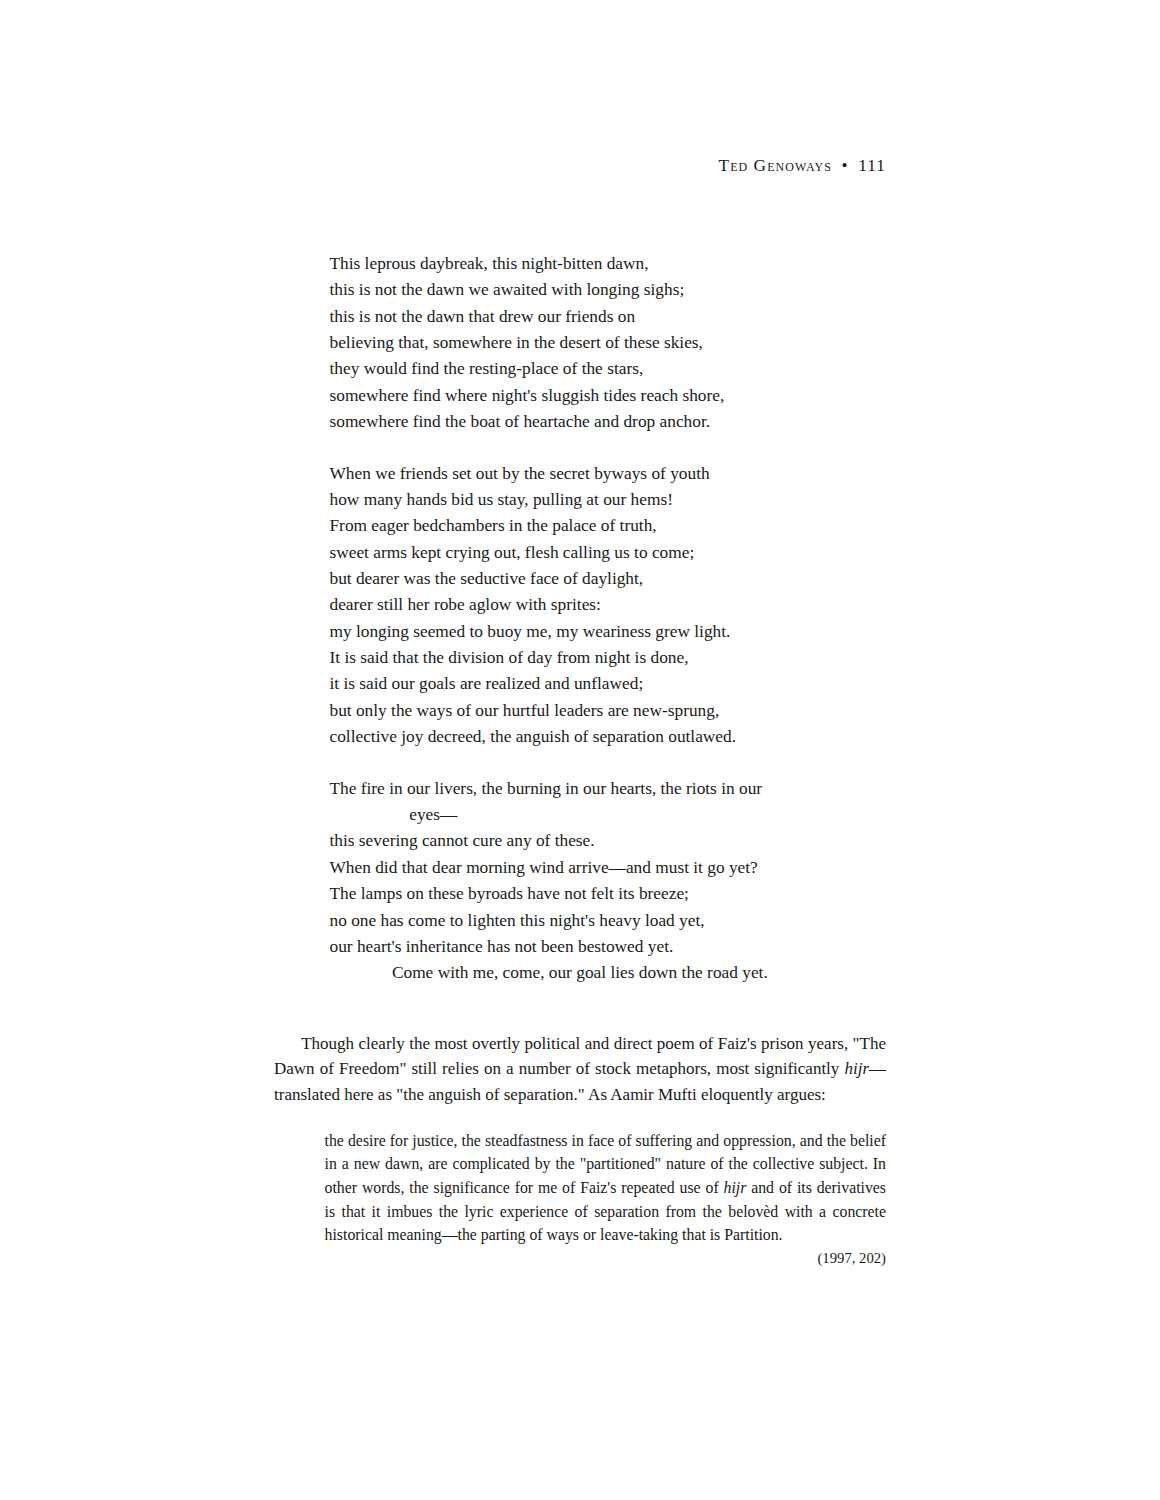Ted Genoways•111
This leprous daybreak, this night-bitten dawn,
this is not the dawn we awaited with longing sighs;
this is not the dawn that drew our friends on
believing that, somewhere in the desert of these skies,
they would find the resting-place of the stars,
somewhere find where night's sluggish tides reach shore,
somewhere find the boat of heartache and drop anchor.
When we friends set out by the secret byways of youth
how many hands bid us stay, pulling at our hems!
From eager bedchambers in the palace of truth,
sweet arms kept crying out, flesh calling us to come;
but dearer was the seductive face of daylight,
dearer still her robe aglow with sprites:
my longing seemed to buoy me, my weariness grew light.
It is said that the division of day from night is done,
it is said our goals are realized and unflawed;
but only the ways of our hurtful leaders are new-sprung,
collective joy decreed, the anguish of separation outlawed.
The fire in our livers, the burning in our hearts, the riots in our
eyes—
this severing cannot cure any of these.
When did that dear morning wind arrive—and must it go yet?
The lamps on these byroads have not felt its breeze;
no one has come to lighten this night's heavy load yet,
our heart's inheritance has not been bestowed yet.
Come with me, come, our goal lies down the road yet.
Though clearly the most overtly political and direct poem of Faiz's prison years, "The Dawn of Freedom" still relies on a number of stock metaphors, most significantly hijr—translated here as "the anguish of separation." As Aamir Mufti eloquently argues:
the desire for justice, the steadfastness in face of suffering and oppression, and the belief in a new dawn, are complicated by the "partitioned" nature of the collective subject. In other words, the significance for me of Faiz's repeated use of hijr and of its derivatives is that it imbues the lyric experience of separation from the belovèd with a concrete historical meaning—the parting of ways or leave-taking that is Partition.
(1997, 202)